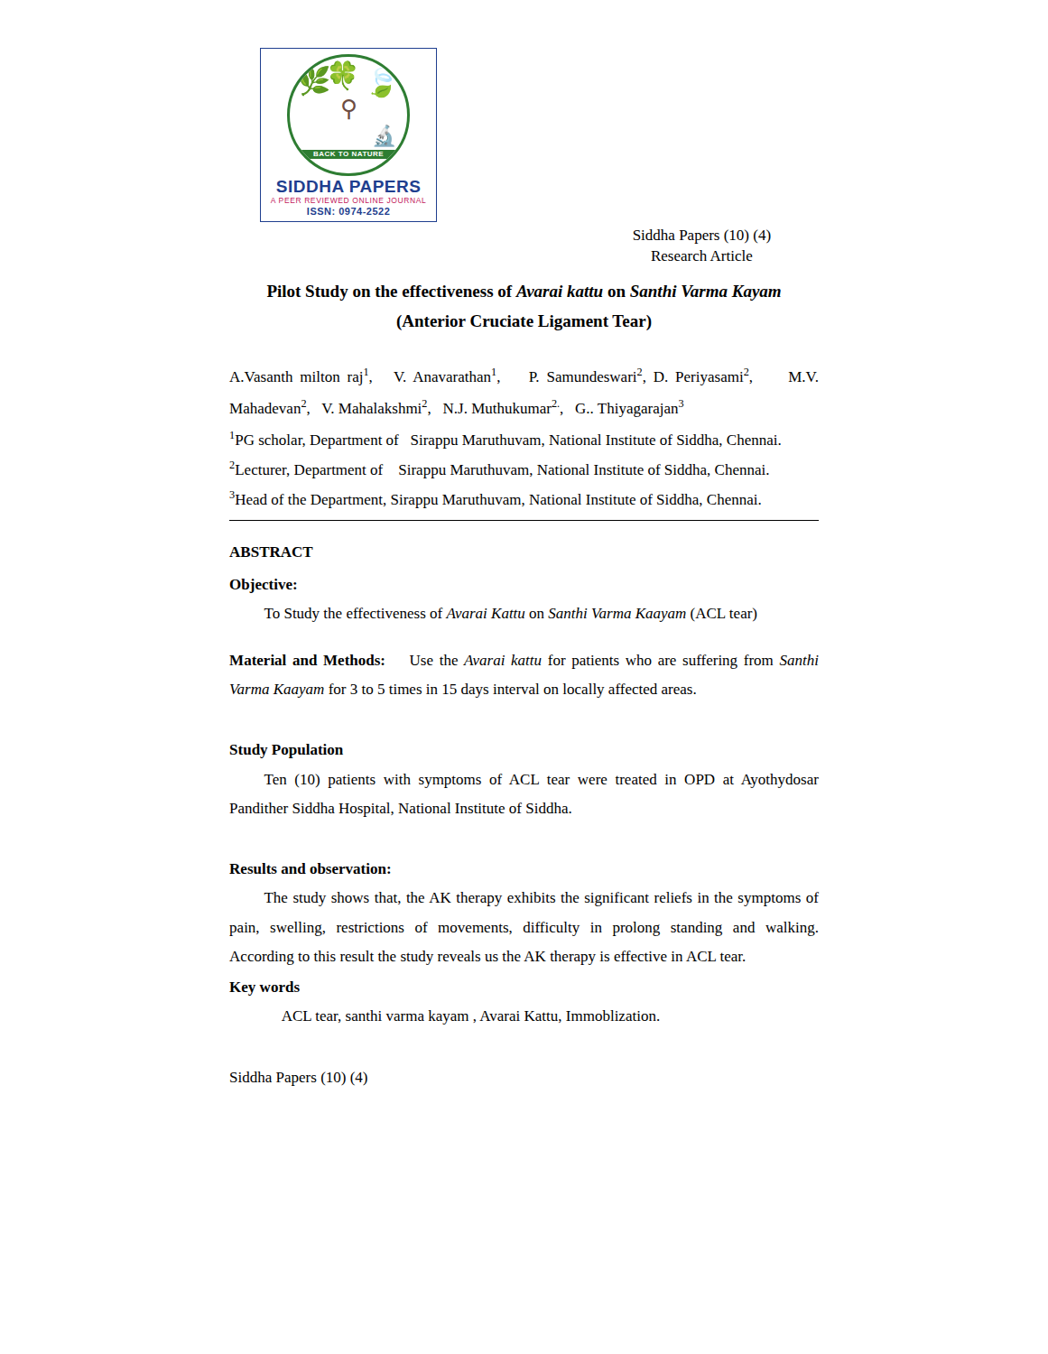🌿 🍀 🍃 ⚲ 🔬
BACK TO NATURE
SIDDHA PAPERS
A PEER REVIEWED ONLINE JOURNAL
ISSN: 0974-2522
Siddha Papers (10) (4)
Research Article
Pilot Study on the effectiveness of Avarai kattu on Santhi Varma Kayam
(Anterior Cruciate Ligament Tear)
A.Vasanth milton raj1, V. Anavarathan1, P. Samundeswari2, D. Periyasami2, M.V. Mahadevan2, V. Mahalakshmi2, N.J. Muthukumar2., G.. Thiyagarajan3
1PG scholar, Department of Sirappu Maruthuvam, National Institute of Siddha, Chennai.
2Lecturer, Department of Sirappu Maruthuvam, National Institute of Siddha, Chennai.
3Head of the Department, Sirappu Maruthuvam, National Institute of Siddha, Chennai.
ABSTRACT
Objective:
To Study the effectiveness of Avarai Kattu on Santhi Varma Kaayam (ACL tear)
Material and Methods: Use the Avarai kattu for patients who are suffering from Santhi Varma Kaayam for 3 to 5 times in 15 days interval on locally affected areas.
Study Population
Ten (10) patients with symptoms of ACL tear were treated in OPD at Ayothydosar Pandither Siddha Hospital, National Institute of Siddha.
Results and observation:
The study shows that, the AK therapy exhibits the significant reliefs in the symptoms of pain, swelling, restrictions of movements, difficulty in prolong standing and walking. According to this result the study reveals us the AK therapy is effective in ACL tear.
Key words
ACL tear, santhi varma kayam , Avarai Kattu, Immoblization.
Siddha Papers (10) (4)